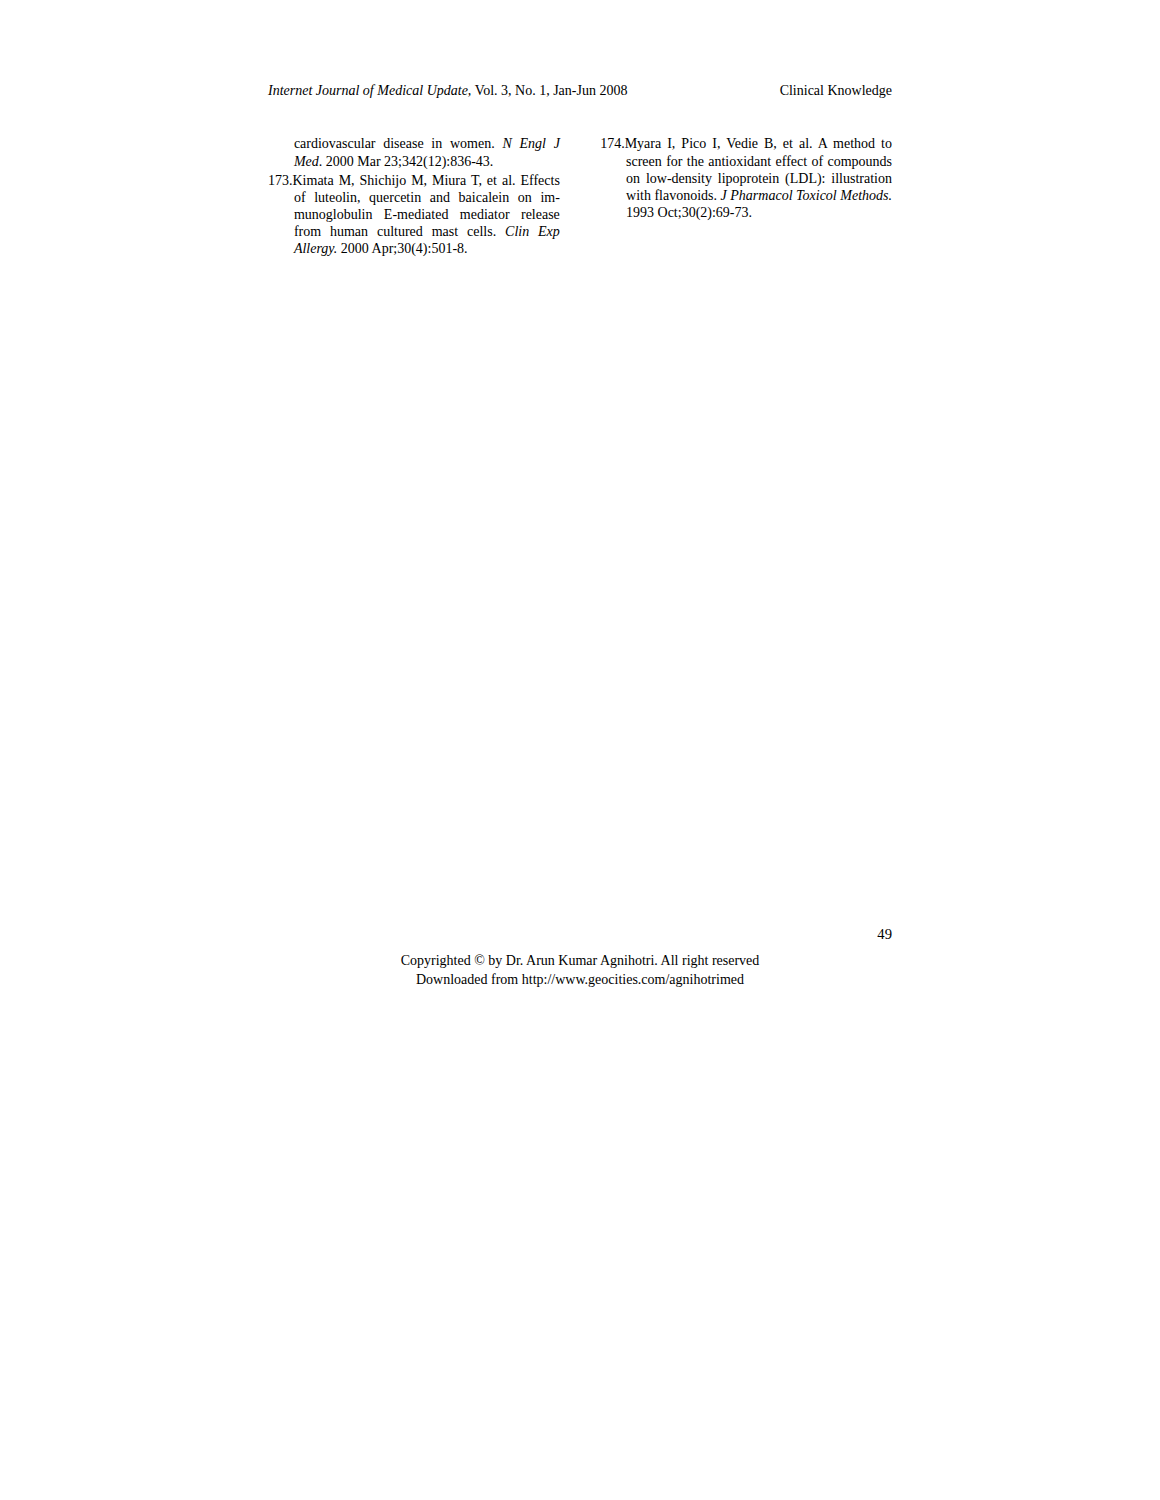Internet Journal of Medical Update, Vol. 3, No. 1, Jan-Jun 2008
Clinical Knowledge
cardiovascular disease in women. N Engl J Med. 2000 Mar 23;342(12):836-43.
173. Kimata M, Shichijo M, Miura T, et al. Effects of luteolin, quercetin and baicalein on immunoglobulin E-mediated mediator release from human cultured mast cells. Clin Exp Allergy. 2000 Apr;30(4):501-8.
174. Myara I, Pico I, Vedie B, et al. A method to screen for the antioxidant effect of compounds on low-density lipoprotein (LDL): illustration with flavonoids. J Pharmacol Toxicol Methods. 1993 Oct;30(2):69-73.
49
Copyrighted © by Dr. Arun Kumar Agnihotri. All right reserved
Downloaded from http://www.geocities.com/agnihotrimed